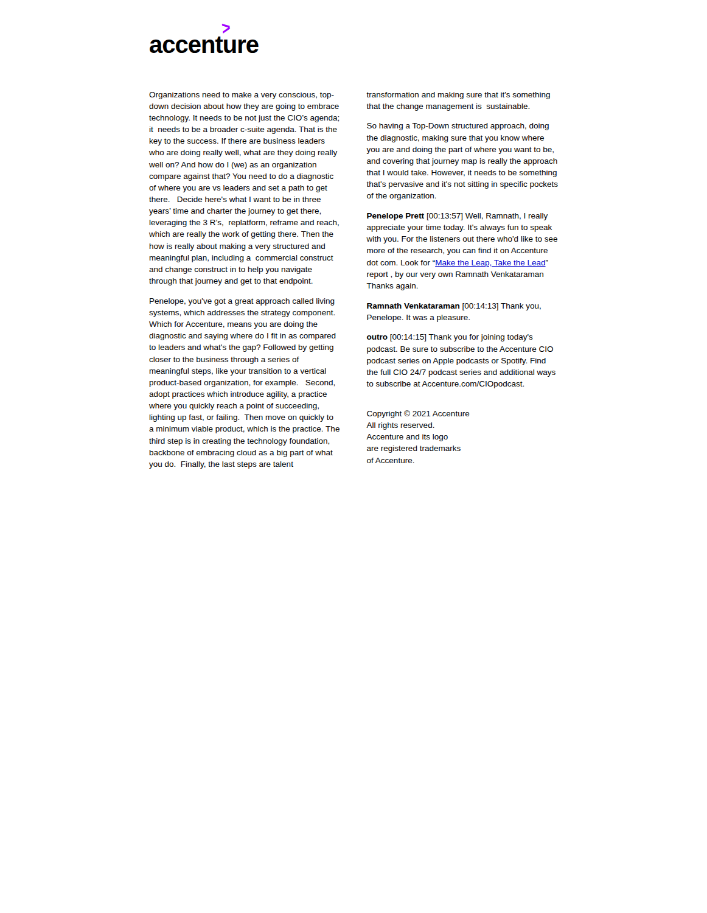accenture>
Organizations need to make a very conscious, top- down decision about how they are going to embrace technology. It needs to be not just the CIO’s agenda; it needs to be a broader c-suite agenda. That is the key to the success. If there are business leaders who are doing really well, what are they doing really well on? And how do I (we) as an organization compare against that? You need to do a diagnostic of where you are vs leaders and set a path to get there. Decide here's what I want to be in three years’ time and charter the journey to get there, leveraging the 3 R’s, replatform, reframe and reach, which are really the work of getting there. Then the how is really about making a very structured and meaningful plan, including a commercial construct and change construct in to help you navigate through that journey and get to that endpoint.
Penelope, you've got a great approach called living systems, which addresses the strategy component. Which for Accenture, means you are doing the diagnostic and saying where do I fit in as compared to leaders and what's the gap? Followed by getting closer to the business through a series of meaningful steps, like your transition to a vertical product-based organization, for example. Second, adopt practices which introduce agility, a practice where you quickly reach a point of succeeding, lighting up fast, or failing. Then move on quickly to a minimum viable product, which is the practice. The third step is in creating the technology foundation, backbone of embracing cloud as a big part of what you do. Finally, the last steps are talent transformation and making sure that it's something that the change management is sustainable.
So having a Top-Down structured approach, doing the diagnostic, making sure that you know where you are and doing the part of where you want to be, and covering that journey map is really the approach that I would take. However, it needs to be something that's pervasive and it's not sitting in specific pockets of the organization.
Penelope Prett [00:13:57] Well, Ramnath, I really appreciate your time today. It's always fun to speak with you. For the listeners out there who'd like to see more of the research, you can find it on Accenture dot com. Look for “Make the Leap, Take the Lead” report , by our very own Ramnath Venkataraman Thanks again.
Ramnath Venkataraman [00:14:13] Thank you, Penelope. It was a pleasure.
outro [00:14:15] Thank you for joining today's podcast. Be sure to subscribe to the Accenture CIO podcast series on Apple podcasts or Spotify. Find the full CIO 24/7 podcast series and additional ways to subscribe at Accenture.com/CIOpodcast.
Copyright © 2021 Accenture
All rights reserved.
Accenture and its logo
are registered trademarks
of Accenture.